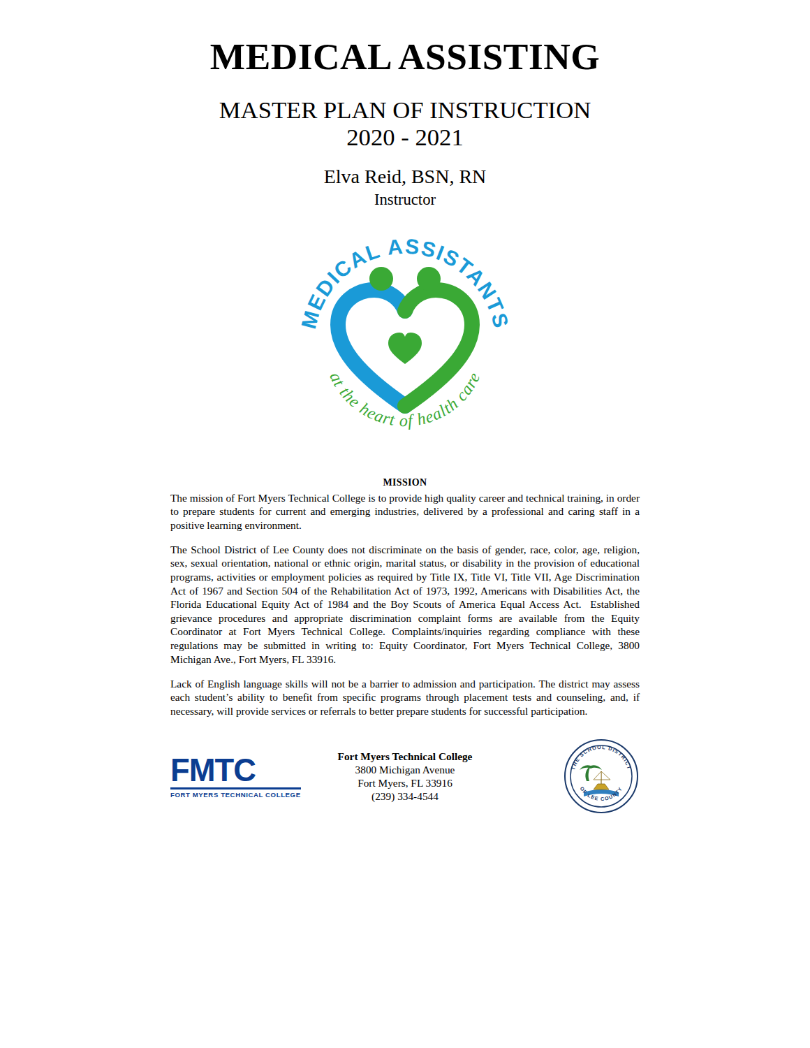MEDICAL ASSISTING
MASTER PLAN OF INSTRUCTION
2020 - 2021
Elva Reid, BSN, RN
Instructor
MEDICAL ASSISTANTS at the heart of health care
MISSION
The mission of Fort Myers Technical College is to provide high quality career and technical training, in order to prepare students for current and emerging industries, delivered by a professional and caring staff in a positive learning environment.
The School District of Lee County does not discriminate on the basis of gender, race, color, age, religion, sex, sexual orientation, national or ethnic origin, marital status, or disability in the provision of educational programs, activities or employment policies as required by Title IX, Title VI, Title VII, Age Discrimination Act of 1967 and Section 504 of the Rehabilitation Act of 1973, 1992, Americans with Disabilities Act, the Florida Educational Equity Act of 1984 and the Boy Scouts of America Equal Access Act. Established grievance procedures and appropriate discrimination complaint forms are available from the Equity Coordinator at Fort Myers Technical College. Complaints/inquiries regarding compliance with these regulations may be submitted in writing to: Equity Coordinator, Fort Myers Technical College, 3800 Michigan Ave., Fort Myers, FL 33916.
Lack of English language skills will not be a barrier to admission and participation. The district may assess each student’s ability to benefit from specific programs through placement tests and counseling, and, if necessary, will provide services or referrals to better prepare students for successful participation.
FMTC
FORT MYERS TECHNICAL COLLEGE
Fort Myers Technical College
3800 Michigan Avenue
Fort Myers, FL 33916
(239) 334-4544
THE SCHOOL DISTRICT OF LEE COUNTY